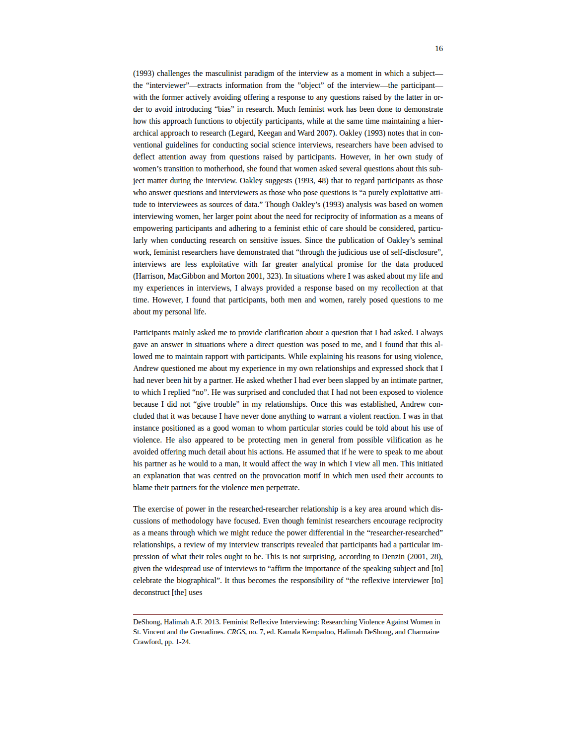16
(1993) challenges the masculinist paradigm of the interview as a moment in which a subject—the “interviewer”—extracts information from the ”object” of the interview—the participant—with the former actively avoiding offering a response to any questions raised by the latter in order to avoid introducing “bias” in research. Much feminist work has been done to demonstrate how this approach functions to objectify participants, while at the same time maintaining a hierarchical approach to research (Legard, Keegan and Ward 2007). Oakley (1993) notes that in conventional guidelines for conducting social science interviews, researchers have been advised to deflect attention away from questions raised by participants. However, in her own study of women’s transition to motherhood, she found that women asked several questions about this subject matter during the interview. Oakley suggests (1993, 48) that to regard participants as those who answer questions and interviewers as those who pose questions is “a purely exploitative attitude to interviewees as sources of data.” Though Oakley’s (1993) analysis was based on women interviewing women, her larger point about the need for reciprocity of information as a means of empowering participants and adhering to a feminist ethic of care should be considered, particularly when conducting research on sensitive issues. Since the publication of Oakley’s seminal work, feminist researchers have demonstrated that “through the judicious use of self-disclosure”, interviews are less exploitative with far greater analytical promise for the data produced (Harrison, MacGibbon and Morton 2001, 323). In situations where I was asked about my life and my experiences in interviews, I always provided a response based on my recollection at that time. However, I found that participants, both men and women, rarely posed questions to me about my personal life.
Participants mainly asked me to provide clarification about a question that I had asked. I always gave an answer in situations where a direct question was posed to me, and I found that this allowed me to maintain rapport with participants. While explaining his reasons for using violence, Andrew questioned me about my experience in my own relationships and expressed shock that I had never been hit by a partner. He asked whether I had ever been slapped by an intimate partner, to which I replied “no”. He was surprised and concluded that I had not been exposed to violence because I did not “give trouble” in my relationships. Once this was established, Andrew concluded that it was because I have never done anything to warrant a violent reaction. I was in that instance positioned as a good woman to whom particular stories could be told about his use of violence. He also appeared to be protecting men in general from possible vilification as he avoided offering much detail about his actions. He assumed that if he were to speak to me about his partner as he would to a man, it would affect the way in which I view all men. This initiated an explanation that was centred on the provocation motif in which men used their accounts to blame their partners for the violence men perpetrate.
The exercise of power in the researched-researcher relationship is a key area around which discussions of methodology have focused. Even though feminist researchers encourage reciprocity as a means through which we might reduce the power differential in the “researcher-researched” relationships, a review of my interview transcripts revealed that participants had a particular impression of what their roles ought to be. This is not surprising, according to Denzin (2001, 28), given the widespread use of interviews to “affirm the importance of the speaking subject and [to] celebrate the biographical”. It thus becomes the responsibility of “the reflexive interviewer [to] deconstruct [the] uses
DeShong, Halimah A.F. 2013. Feminist Reflexive Interviewing: Researching Violence Against Women in St. Vincent and the Grenadines. CRGS, no. 7, ed. Kamala Kempadoo, Halimah DeShong, and Charmaine Crawford, pp. 1-24.